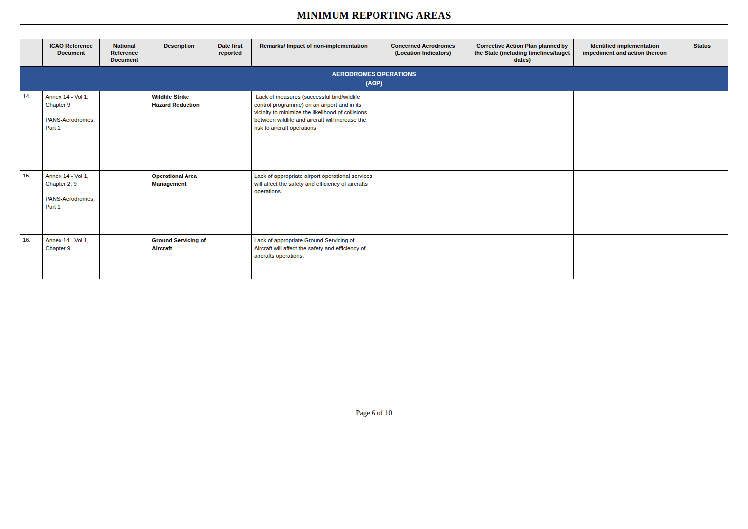MINIMUM REPORTING AREAS
| AERODROMES OPERATIONS (AOP) |
| | ICAO Reference Document | National Reference Document | Description | Date first reported | Remarks/ Impact of non-implementation | Concerned Aerodromes (Location Indicators) | Corrective Action Plan planned by the State (including timelines/target dates) | Identified implementation impediment and action thereon | Status |
| 14. | Annex 14 - Vol 1, Chapter 9 PANS-Aerodromes, Part 1 | | Wildlife Strike Hazard Reduction | | Lack of measures (successful bird/wildlife control programme) on an airport and in its vicinity to minimize the likelihood of collisions between wildlife and aircraft will increase the risk to aircraft operations | | | | |
| 15. | Annex 14 - Vol 1, Chapter 2, 9 PANS-Aerodromes, Part 1 | | Operational Area Management | | Lack of appropriate airport operational services will affect the safety and efficiency of aircrafts operations. | | | | |
| 16. | Annex 14 - Vol 1, Chapter 9 | | Ground Servicing of Aircraft | | Lack of appropriate Ground Servicing of Aircraft will affect the safety and efficiency of aircrafts operations. | | | | |
Page 6 of 10